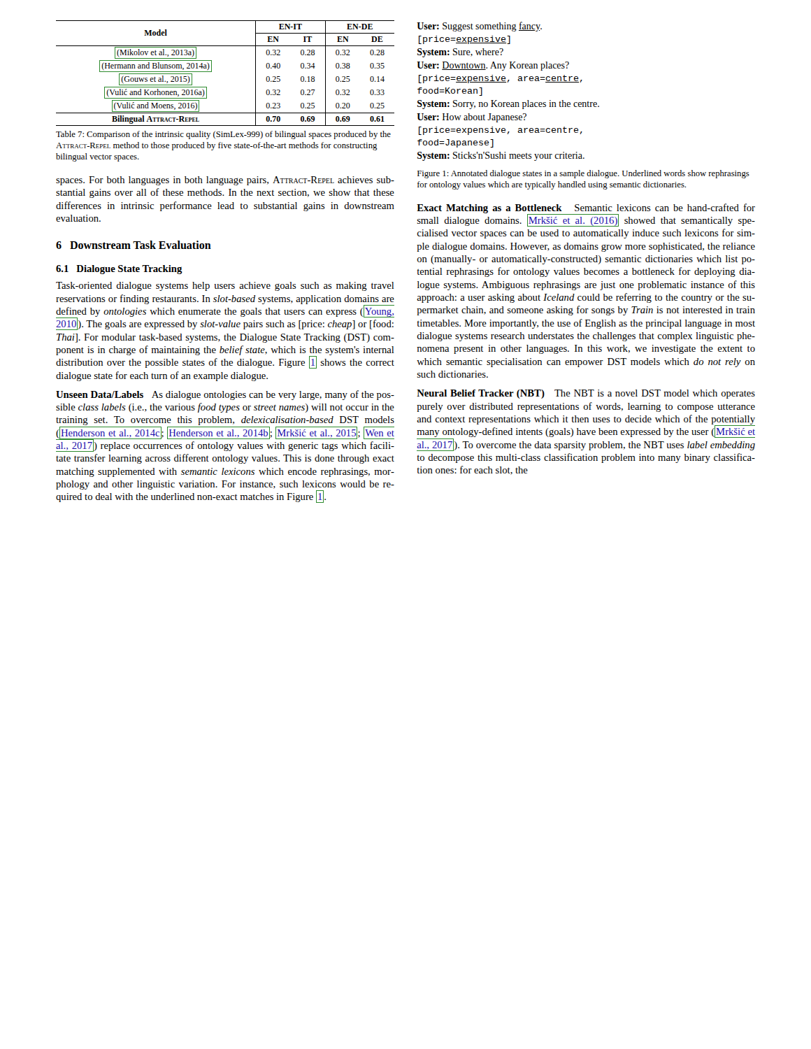| Model | EN-IT | EN-DE |
| --- | --- | --- |
| EN | IT | EN | DE |
| (Mikolov et al., 2013a) | 0.32 | 0.28 | 0.32 | 0.28 |
| (Hermann and Blunsom, 2014a) | 0.40 | 0.34 | 0.38 | 0.35 |
| (Gouws et al., 2015) | 0.25 | 0.18 | 0.25 | 0.14 |
| (Vulić and Korhonen, 2016a) | 0.32 | 0.27 | 0.32 | 0.33 |
| (Vulić and Moens, 2016) | 0.23 | 0.25 | 0.20 | 0.25 |
| Bilingual Attract-Repel | 0.70 | 0.69 | 0.69 | 0.61 |
Table 7: Comparison of the intrinsic quality (SimLex-999) of bilingual spaces produced by the Attract-Repel method to those produced by five state-of-the-art methods for constructing bilingual vector spaces.
spaces. For both languages in both language pairs, Attract-Repel achieves substantial gains over all of these methods. In the next section, we show that these differences in intrinsic performance lead to substantial gains in downstream evaluation.
6 Downstream Task Evaluation
6.1 Dialogue State Tracking
Task-oriented dialogue systems help users achieve goals such as making travel reservations or finding restaurants. In slot-based systems, application domains are defined by ontologies which enumerate the goals that users can express (Young, 2010). The goals are expressed by slot-value pairs such as [price: cheap] or [food: Thai]. For modular task-based systems, the Dialogue State Tracking (DST) component is in charge of maintaining the belief state, which is the system's internal distribution over the possible states of the dialogue. Figure 1 shows the correct dialogue state for each turn of an example dialogue.
Unseen Data/Labels As dialogue ontologies can be very large, many of the possible class labels (i.e., the various food types or street names) will not occur in the training set. To overcome this problem, delexicalisation-based DST models (Henderson et al., 2014c; Henderson et al., 2014b; Mrkšić et al., 2015; Wen et al., 2017) replace occurrences of ontology values with generic tags which facilitate transfer learning across different ontology values. This is done through exact matching supplemented with semantic lexicons which encode rephrasings, morphology and other linguistic variation. For instance, such lexicons would be required to deal with the underlined non-exact matches in Figure 1.
User: Suggest something fancy.
[price=expensive] System: Sure, where?
User: Downtown. Any Korean places?
[price=expensive, area=centre,
food=Korean] System: Sorry, no Korean places in the centre.
User: How about Japanese?
[price=expensive, area=centre,
food=Japanese] System: Sticks'n'Sushi meets your criteria.
Figure 1: Annotated dialogue states in a sample dialogue. Underlined words show rephrasings for ontology values which are typically handled using semantic dictionaries.
Exact Matching as a Bottleneck Semantic lexicons can be hand-crafted for small dialogue domains. Mrkšić et al. (2016) showed that semantically specialised vector spaces can be used to automatically induce such lexicons for simple dialogue domains. However, as domains grow more sophisticated, the reliance on (manually- or automatically-constructed) semantic dictionaries which list potential rephrasings for ontology values becomes a bottleneck for deploying dialogue systems. Ambiguous rephrasings are just one problematic instance of this approach: a user asking about Iceland could be referring to the country or the supermarket chain, and someone asking for songs by Train is not interested in train timetables. More importantly, the use of English as the principal language in most dialogue systems research understates the challenges that complex linguistic phenomena present in other languages. In this work, we investigate the extent to which semantic specialisation can empower DST models which do not rely on such dictionaries.
Neural Belief Tracker (NBT) The NBT is a novel DST model which operates purely over distributed representations of words, learning to compose utterance and context representations which it then uses to decide which of the potentially many ontology-defined intents (goals) have been expressed by the user (Mrkšić et al., 2017). To overcome the data sparsity problem, the NBT uses label embedding to decompose this multi-class classification problem into many binary classification ones: for each slot, the